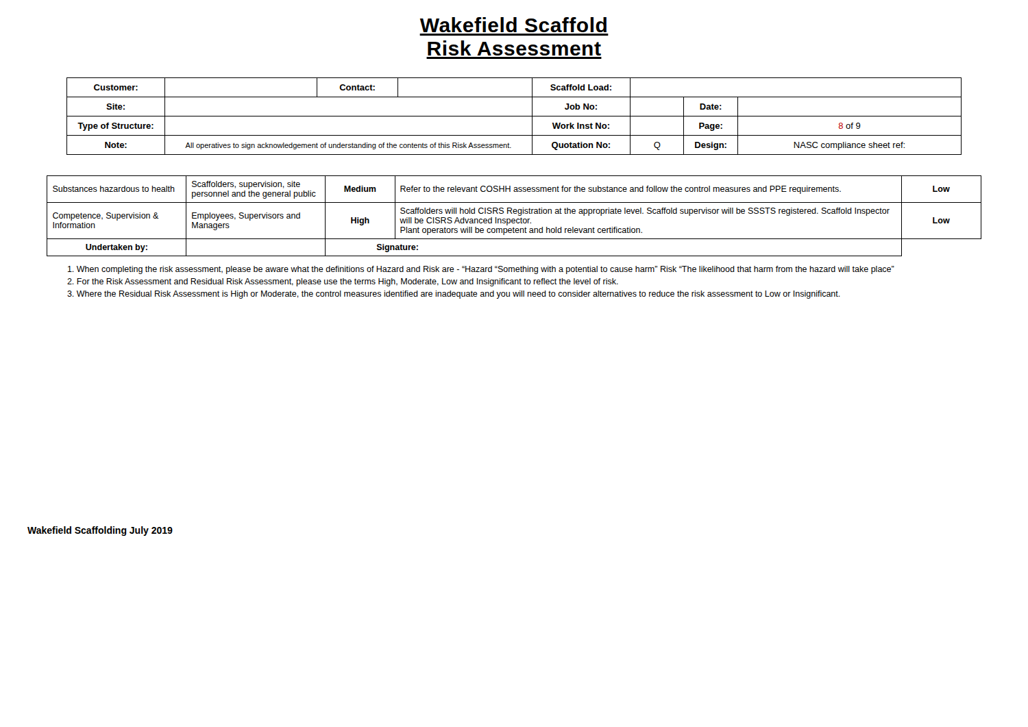Wakefield ScaffoldRisk Assessment
| Customer: | | Contact: | | Scaffold Load: | |
| Site: | | Job No: | | Date: | |
| Type of Structure: | | Work Inst No: | | Page: | 8 of 9 |
| Note: | All operatives to sign acknowledgement of understanding of the contents of this Risk Assessment. | Quotation No: | Q | Design: | NASC compliance sheet ref: |
| Substances hazardous to health | Scaffolders, supervision, site personnel and the general public | Medium | Refer to the relevant COSHH assessment for the substance and follow the control measures and PPE requirements. | Low |
| Competence, Supervision & Information | Employees, Supervisors and Managers | High | Scaffolders will hold CISRS Registration at the appropriate level. Scaffold supervisor will be SSSTS registered. Scaffold Inspector will be CISRS Advanced Inspector. Plant operators will be competent and hold relevant certification. | Low |
| Undertaken by: | | / Signature: / / / | |
When completing the risk assessment, please be aware what the definitions of Hazard and Risk are - “Hazard “Something with a potential to cause harm” Risk “The likelihood that harm from the hazard will take place”
For the Risk Assessment and Residual Risk Assessment, please use the terms High, Moderate, Low and Insignificant to reflect the level of risk.
Where the Residual Risk Assessment is High or Moderate, the control measures identified are inadequate and you will need to consider alternatives to reduce the risk assessment to Low or Insignificant.
Wakefield Scaffolding July 2019